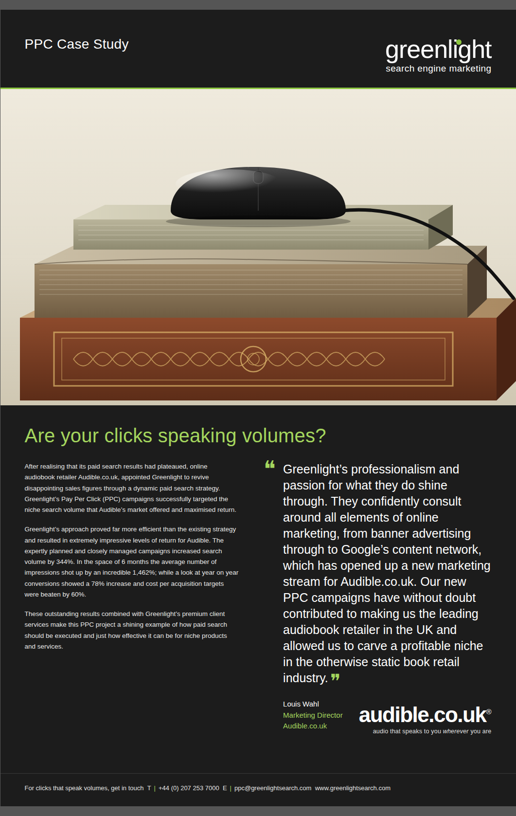PPC Case Study
greenlight
search engine marketing
Are your clicks speaking volumes?
After realising that its paid search results had plateaued, online audiobook retailer Audible.co.uk, appointed Greenlight to revive disappointing sales figures through a dynamic paid search strategy. Greenlight’s Pay Per Click (PPC) campaigns successfully targeted the niche search volume that Audible’s market offered and maximised return.
Greenlight’s approach proved far more efficient than the existing strategy and resulted in extremely impressive levels of return for Audible. The expertly planned and closely managed campaigns increased search volume by 344%. In the space of 6 months the average number of impressions shot up by an incredible 1,462%; while a look at year on year conversions showed a 78% increase and cost per acquisition targets were beaten by 60%.
These outstanding results combined with Greenlight’s premium client services make this PPC project a shining example of how paid search should be executed and just how effective it can be for niche products and services.
❝
Greenlight’s professionalism and passion for what they do shine through. They confidently consult around all elements of online marketing, from banner advertising through to Google’s content network, which has opened up a new marketing stream for Audible.co.uk. Our new PPC campaigns have without doubt contributed to making us the leading audiobook retailer in the UK and allowed us to carve a profitable niche in the otherwise static book retail industry.❞
Louis Wahl
Marketing Director
Audible.co.uk
audible.co.uk®
audio that speaks to you wherever you are
For clicks that speak volumes, get in touch T|+44 (0) 207 253 7000 E|ppc@greenlightsearch.com www.greenlightsearch.com